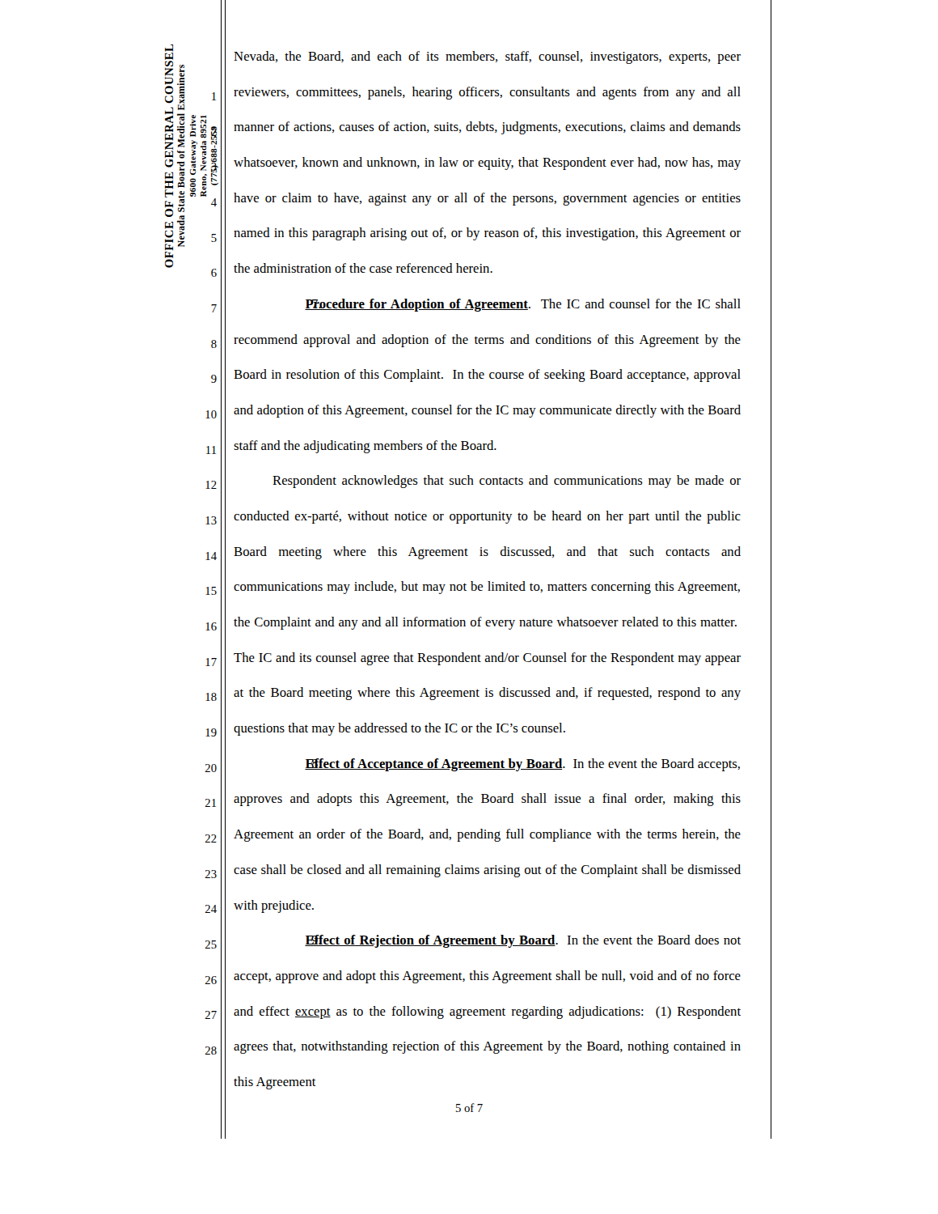OFFICE OF THE GENERAL COUNSEL
Nevada State Board of Medical Examiners
9600 Gateway Drive
Reno, Nevada 89521
(775) 688-2559
1
2
3
4
5
6
7
8
9
10
11
12
13
14
15
16
17
18
19
20
21
22
23
24
25
26
27
28
Nevada, the Board, and each of its members, staff, counsel, investigators, experts, peer reviewers, committees, panels, hearing officers, consultants and agents from any and all manner of actions, causes of action, suits, debts, judgments, executions, claims and demands whatsoever, known and unknown, in law or equity, that Respondent ever had, now has, may have or claim to have, against any or all of the persons, government agencies or entities named in this paragraph arising out of, or by reason of, this investigation, this Agreement or the administration of the case referenced herein.
7. Procedure for Adoption of Agreement. The IC and counsel for the IC shall recommend approval and adoption of the terms and conditions of this Agreement by the Board in resolution of this Complaint. In the course of seeking Board acceptance, approval and adoption of this Agreement, counsel for the IC may communicate directly with the Board staff and the adjudicating members of the Board.
Respondent acknowledges that such contacts and communications may be made or conducted ex-parté, without notice or opportunity to be heard on her part until the public Board meeting where this Agreement is discussed, and that such contacts and communications may include, but may not be limited to, matters concerning this Agreement, the Complaint and any and all information of every nature whatsoever related to this matter. The IC and its counsel agree that Respondent and/or Counsel for the Respondent may appear at the Board meeting where this Agreement is discussed and, if requested, respond to any questions that may be addressed to the IC or the IC’s counsel.
8. Effect of Acceptance of Agreement by Board. In the event the Board accepts, approves and adopts this Agreement, the Board shall issue a final order, making this Agreement an order of the Board, and, pending full compliance with the terms herein, the case shall be closed and all remaining claims arising out of the Complaint shall be dismissed with prejudice.
9. Effect of Rejection of Agreement by Board. In the event the Board does not accept, approve and adopt this Agreement, this Agreement shall be null, void and of no force and effect except as to the following agreement regarding adjudications: (1) Respondent agrees that, notwithstanding rejection of this Agreement by the Board, nothing contained in this Agreement
5 of 7